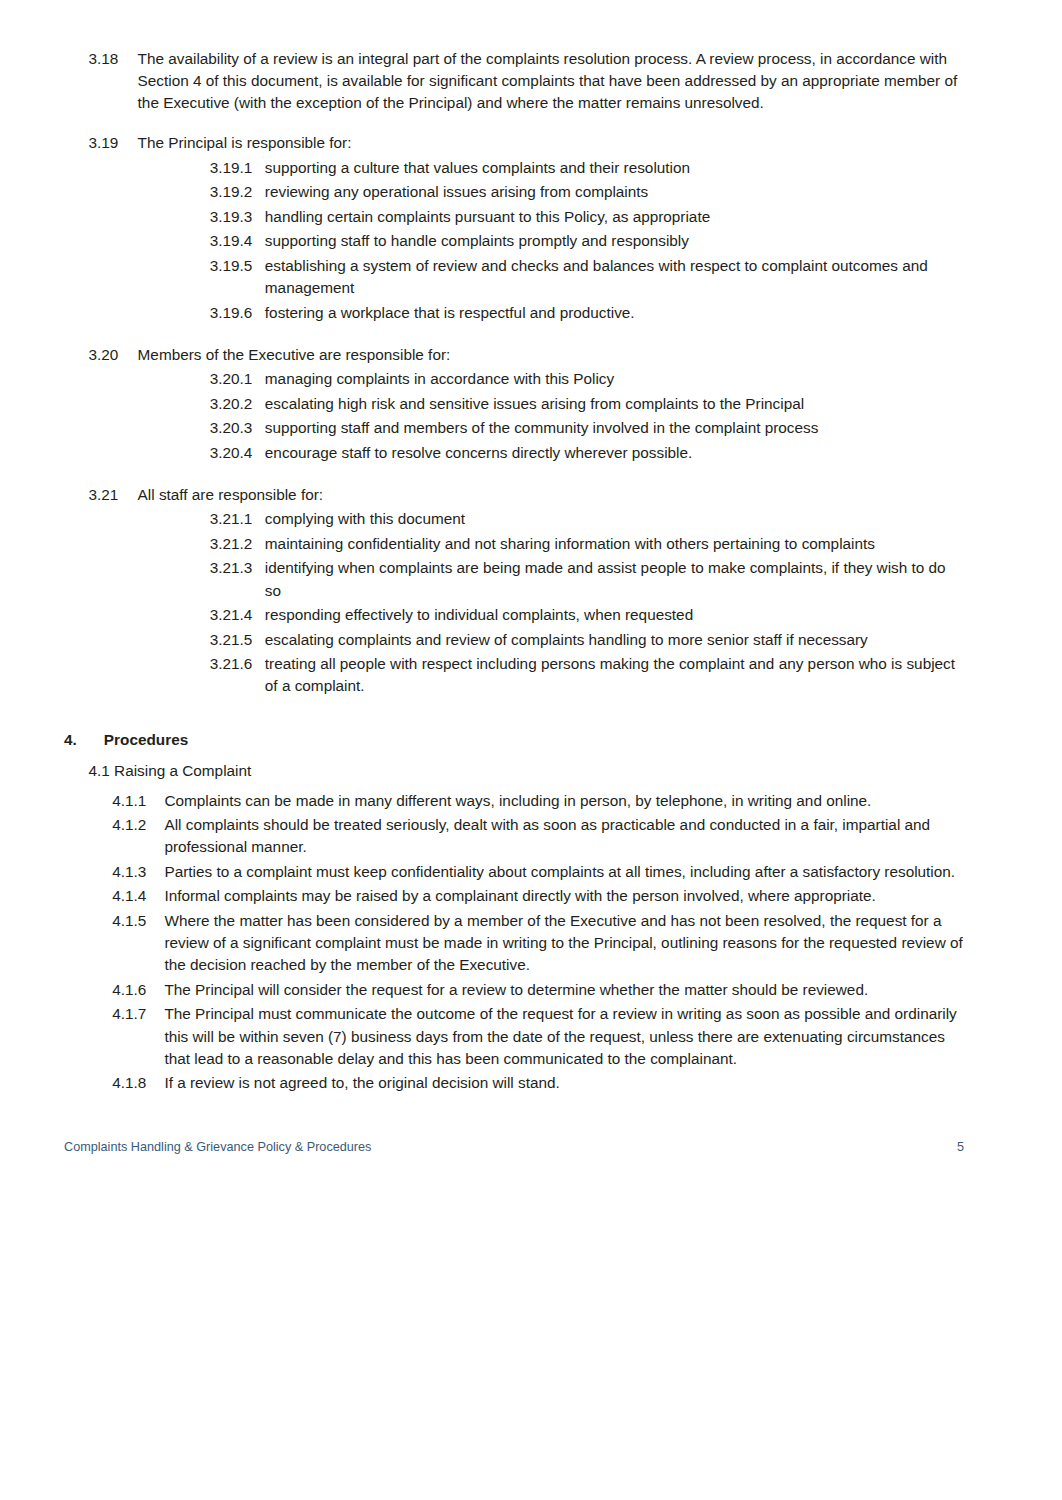3.18
The availability of a review is an integral part of the complaints resolution process. A review process, in accordance with Section 4 of this document, is available for significant complaints that have been addressed by an appropriate member of the Executive (with the exception of the Principal) and where the matter remains unresolved.
3.19
The Principal is responsible for:
3.19.1
supporting a culture that values complaints and their resolution
3.19.2
reviewing any operational issues arising from complaints
3.19.3
handling certain complaints pursuant to this Policy, as appropriate
3.19.4
supporting staff to handle complaints promptly and responsibly
3.19.5
establishing a system of review and checks and balances with respect to complaint outcomes and management
3.19.6
fostering a workplace that is respectful and productive.
3.20
Members of the Executive are responsible for:
3.20.1
managing complaints in accordance with this Policy
3.20.2
escalating high risk and sensitive issues arising from complaints to the Principal
3.20.3
supporting staff and members of the community involved in the complaint process
3.20.4
encourage staff to resolve concerns directly wherever possible.
3.21
All staff are responsible for:
3.21.1
complying with this document
3.21.2
maintaining confidentiality and not sharing information with others pertaining to complaints
3.21.3
identifying when complaints are being made and assist people to make complaints, if they wish to do so
3.21.4
responding effectively to individual complaints, when requested
3.21.5
escalating complaints and review of complaints handling to more senior staff if necessary
3.21.6
treating all people with respect including persons making the complaint and any person who is subject of a complaint.
4. Procedures
4.1 Raising a Complaint
4.1.1
Complaints can be made in many different ways, including in person, by telephone, in writing and online.
4.1.2
All complaints should be treated seriously, dealt with as soon as practicable and conducted in a fair, impartial and professional manner.
4.1.3
Parties to a complaint must keep confidentiality about complaints at all times, including after a satisfactory resolution.
4.1.4
Informal complaints may be raised by a complainant directly with the person involved, where appropriate.
4.1.5
Where the matter has been considered by a member of the Executive and has not been resolved, the request for a review of a significant complaint must be made in writing to the Principal, outlining reasons for the requested review of the decision reached by the member of the Executive.
4.1.6
The Principal will consider the request for a review to determine whether the matter should be reviewed.
4.1.7
The Principal must communicate the outcome of the request for a review in writing as soon as possible and ordinarily this will be within seven (7) business days from the date of the request, unless there are extenuating circumstances that lead to a reasonable delay and this has been communicated to the complainant.
4.1.8
If a review is not agreed to, the original decision will stand.
Complaints Handling & Grievance Policy & Procedures 5